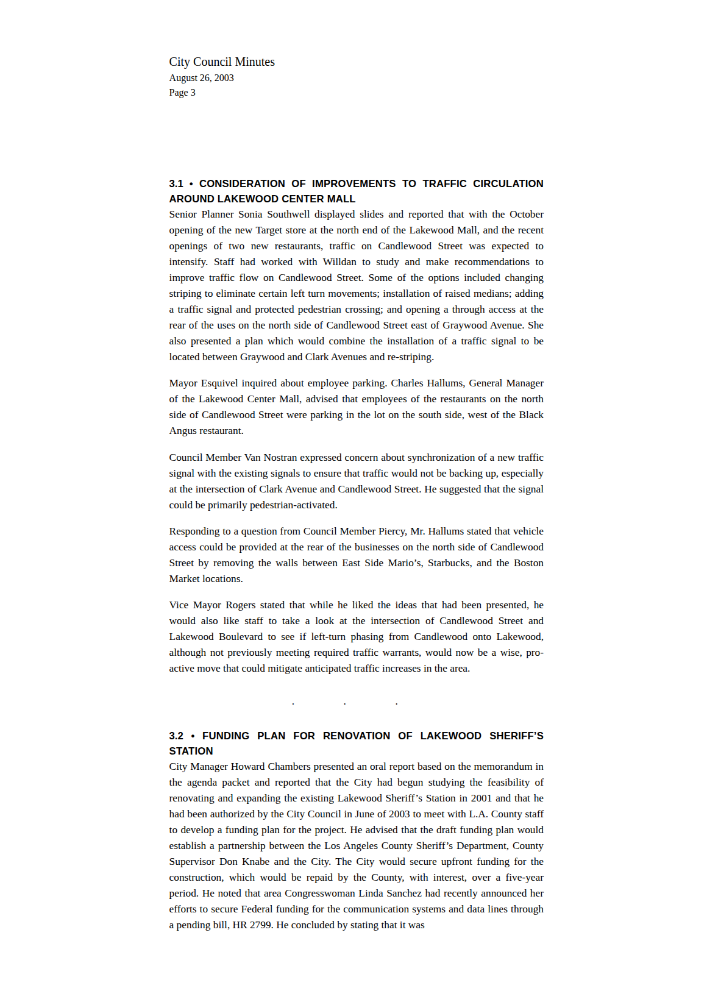City Council Minutes
August 26, 2003
Page 3
3.1 • Consideration of Improvements to Traffic Circulation Around Lakewood Center Mall
Senior Planner Sonia Southwell displayed slides and reported that with the October opening of the new Target store at the north end of the Lakewood Mall, and the recent openings of two new restaurants, traffic on Candlewood Street was expected to intensify. Staff had worked with Willdan to study and make recommendations to improve traffic flow on Candlewood Street. Some of the options included changing striping to eliminate certain left turn movements; installation of raised medians; adding a traffic signal and protected pedestrian crossing; and opening a through access at the rear of the uses on the north side of Candlewood Street east of Graywood Avenue. She also presented a plan which would combine the installation of a traffic signal to be located between Graywood and Clark Avenues and re-striping.
Mayor Esquivel inquired about employee parking. Charles Hallums, General Manager of the Lakewood Center Mall, advised that employees of the restaurants on the north side of Candlewood Street were parking in the lot on the south side, west of the Black Angus restaurant.
Council Member Van Nostran expressed concern about synchronization of a new traffic signal with the existing signals to ensure that traffic would not be backing up, especially at the intersection of Clark Avenue and Candlewood Street. He suggested that the signal could be primarily pedestrian-activated.
Responding to a question from Council Member Piercy, Mr. Hallums stated that vehicle access could be provided at the rear of the businesses on the north side of Candlewood Street by removing the walls between East Side Mario’s, Starbucks, and the Boston Market locations.
Vice Mayor Rogers stated that while he liked the ideas that had been presented, he would also like staff to take a look at the intersection of Candlewood Street and Lakewood Boulevard to see if left-turn phasing from Candlewood onto Lakewood, although not previously meeting required traffic warrants, would now be a wise, pro-active move that could mitigate anticipated traffic increases in the area.
. . .
3.2 • Funding Plan for Renovation of Lakewood Sheriff’s Station
City Manager Howard Chambers presented an oral report based on the memorandum in the agenda packet and reported that the City had begun studying the feasibility of renovating and expanding the existing Lakewood Sheriff’s Station in 2001 and that he had been authorized by the City Council in June of 2003 to meet with L.A. County staff to develop a funding plan for the project. He advised that the draft funding plan would establish a partnership between the Los Angeles County Sheriff’s Department, County Supervisor Don Knabe and the City. The City would secure upfront funding for the construction, which would be repaid by the County, with interest, over a five-year period. He noted that area Congresswoman Linda Sanchez had recently announced her efforts to secure Federal funding for the communication systems and data lines through a pending bill, HR 2799. He concluded by stating that it was